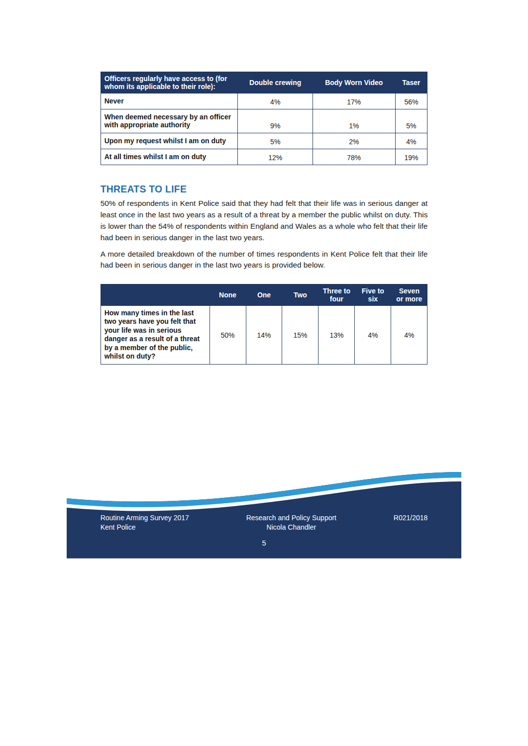| Officers regularly have access to (for whom its applicable to their role): | Double crewing | Body Worn Video | Taser |
| --- | --- | --- | --- |
| Never | 4% | 17% | 56% |
| When deemed necessary by an officer with appropriate authority | 9% | 1% | 5% |
| Upon my request whilst I am on duty | 5% | 2% | 4% |
| At all times whilst I am on duty | 12% | 78% | 19% |
THREATS TO LIFE
50% of respondents in Kent Police said that they had felt that their life was in serious danger at least once in the last two years as a result of a threat by a member the public whilst on duty. This is lower than the 54% of respondents within England and Wales as a whole who felt that their life had been in serious danger in the last two years.
A more detailed breakdown of the number of times respondents in Kent Police felt that their life had been in serious danger in the last two years is provided below.
| | None | One | Two | Three to four | Five to six | Seven or more |
| --- | --- | --- | --- | --- | --- | --- |
| How many times in the last two years have you felt that your life was in serious danger as a result of a threat by a member of the public, whilst on duty? | 50% | 14% | 15% | 13% | 4% | 4% |
Routine Arming Survey 2017
Kent Police
Research and Policy Support
Nicola Chandler
R021/2018
5